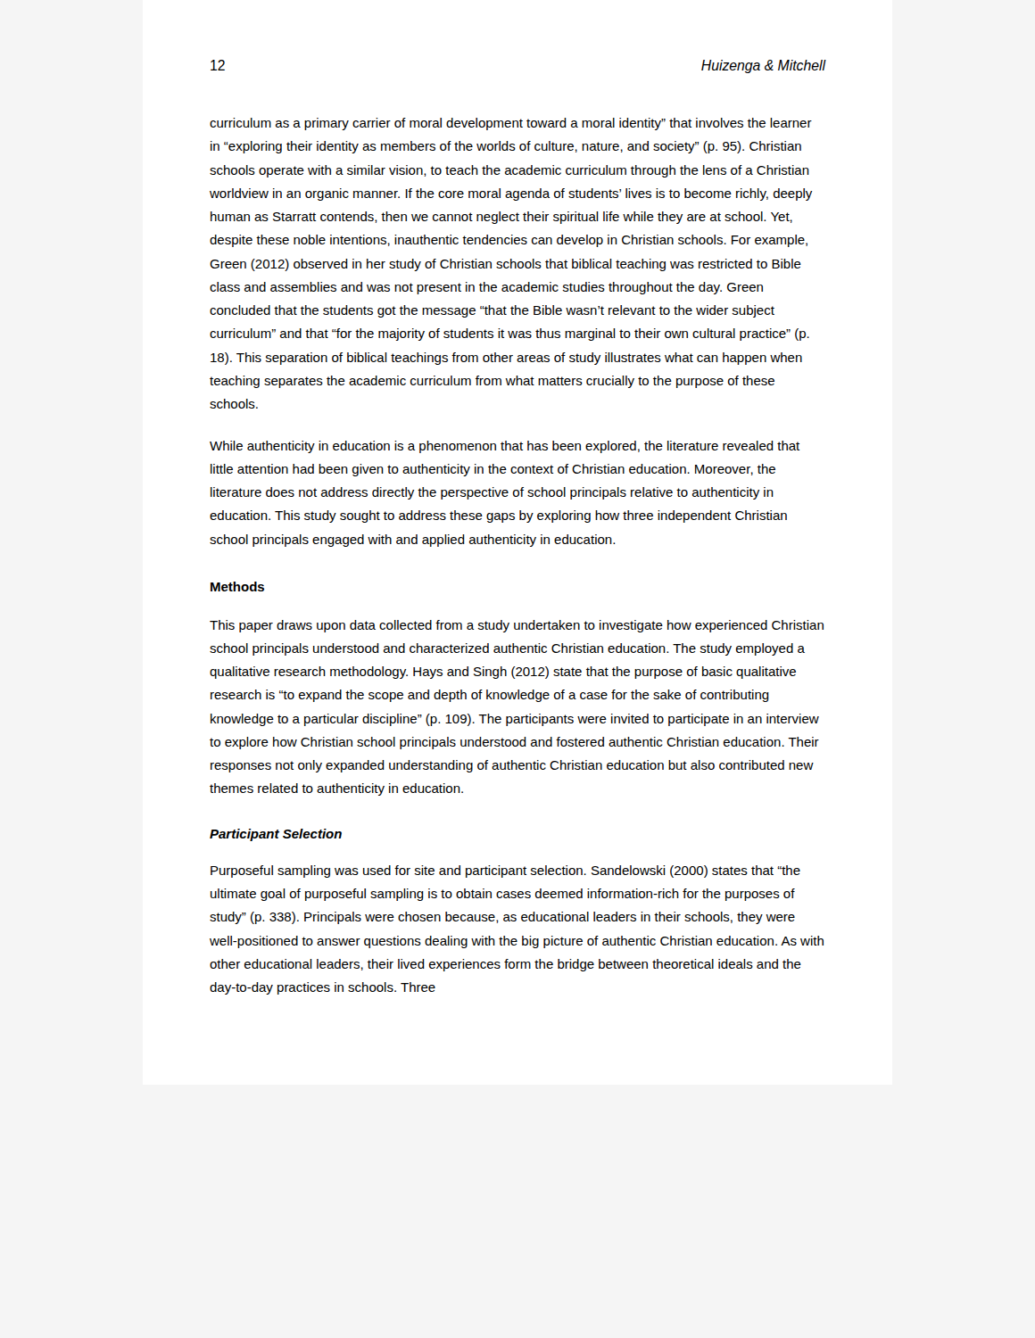12 Huizenga & Mitchell
curriculum as a primary carrier of moral development toward a moral identity” that involves the learner in “exploring their identity as members of the worlds of culture, nature, and society” (p. 95). Christian schools operate with a similar vision, to teach the academic curriculum through the lens of a Christian worldview in an organic manner. If the core moral agenda of students’ lives is to become richly, deeply human as Starratt contends, then we cannot neglect their spiritual life while they are at school. Yet, despite these noble intentions, inauthentic tendencies can develop in Christian schools. For example, Green (2012) observed in her study of Christian schools that biblical teaching was restricted to Bible class and assemblies and was not present in the academic studies throughout the day. Green concluded that the students got the message “that the Bible wasn’t relevant to the wider subject curriculum” and that “for the majority of students it was thus marginal to their own cultural practice” (p. 18). This separation of biblical teachings from other areas of study illustrates what can happen when teaching separates the academic curriculum from what matters crucially to the purpose of these schools.
While authenticity in education is a phenomenon that has been explored, the literature revealed that little attention had been given to authenticity in the context of Christian education. Moreover, the literature does not address directly the perspective of school principals relative to authenticity in education. This study sought to address these gaps by exploring how three independent Christian school principals engaged with and applied authenticity in education.
Methods
This paper draws upon data collected from a study undertaken to investigate how experienced Christian school principals understood and characterized authentic Christian education. The study employed a qualitative research methodology. Hays and Singh (2012) state that the purpose of basic qualitative research is “to expand the scope and depth of knowledge of a case for the sake of contributing knowledge to a particular discipline” (p. 109). The participants were invited to participate in an interview to explore how Christian school principals understood and fostered authentic Christian education. Their responses not only expanded understanding of authentic Christian education but also contributed new themes related to authenticity in education.
Participant Selection
Purposeful sampling was used for site and participant selection. Sandelowski (2000) states that “the ultimate goal of purposeful sampling is to obtain cases deemed information-rich for the purposes of study” (p. 338). Principals were chosen because, as educational leaders in their schools, they were well-positioned to answer questions dealing with the big picture of authentic Christian education. As with other educational leaders, their lived experiences form the bridge between theoretical ideals and the day-to-day practices in schools. Three